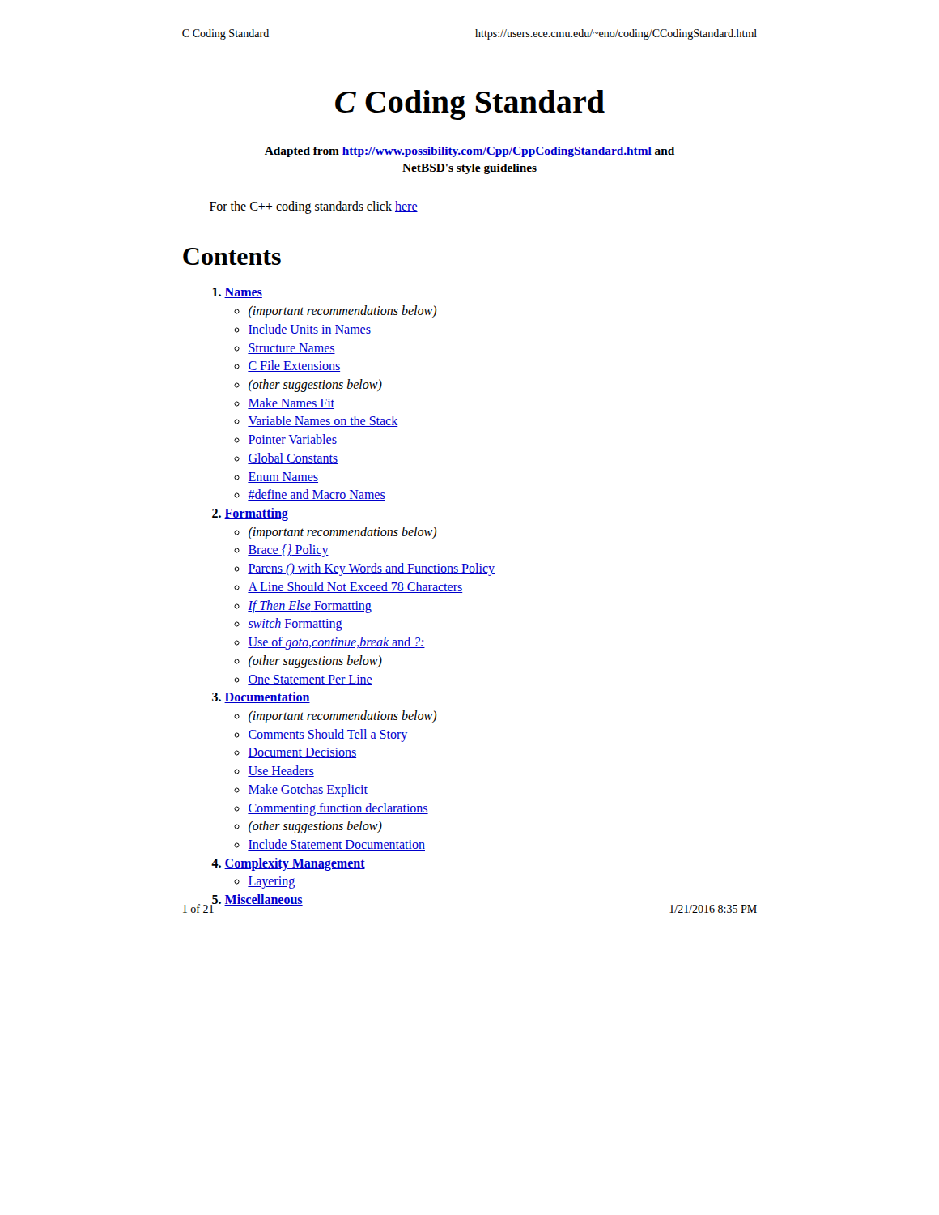C Coding Standard
https://users.ece.cmu.edu/~eno/coding/CCodingStandard.html
C Coding Standard
Adapted from http://www.possibility.com/Cpp/CppCodingStandard.html and NetBSD's style guidelines
For the C++ coding standards click here
Contents
Names
(important recommendations below)
Include Units in Names
Structure Names
C File Extensions
(other suggestions below)
Make Names Fit
Variable Names on the Stack
Pointer Variables
Global Constants
Enum Names
#define and Macro Names
Formatting
(important recommendations below)
Brace {} Policy
Parens () with Key Words and Functions Policy
A Line Should Not Exceed 78 Characters
If Then Else Formatting
switch Formatting
Use of goto,continue,break and ?:
(other suggestions below)
One Statement Per Line
Documentation
(important recommendations below)
Comments Should Tell a Story
Document Decisions
Use Headers
Make Gotchas Explicit
Commenting function declarations
(other suggestions below)
Include Statement Documentation
Complexity Management
Layering
Miscellaneous
1 of 21
1/21/2016 8:35 PM